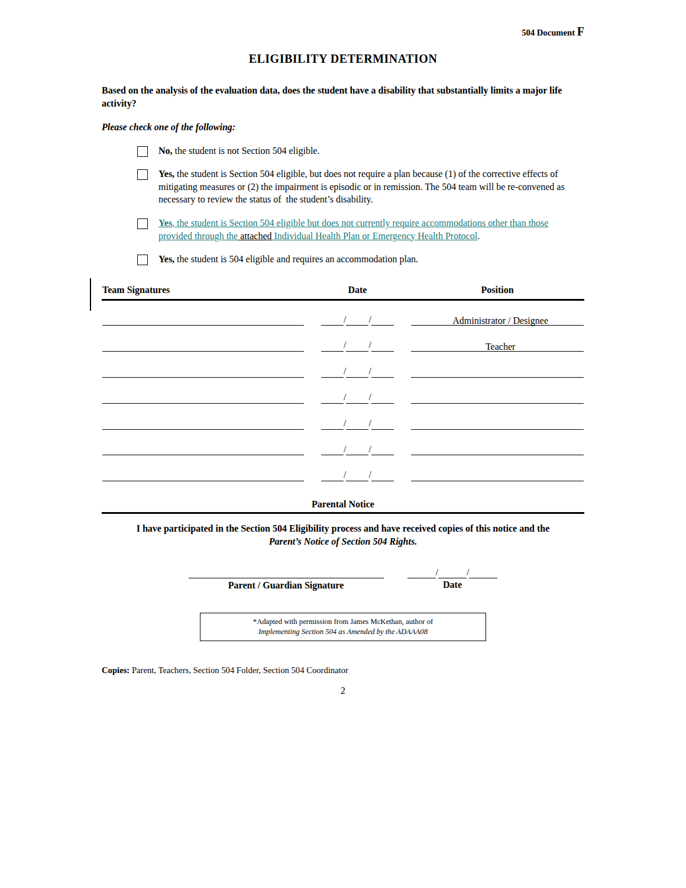504 Document F
ELIGIBILITY DETERMINATION
Based on the analysis of the evaluation data, does the student have a disability that substantially limits a major life activity?
Please check one of the following:
No, the student is not Section 504 eligible.
Yes, the student is Section 504 eligible, but does not require a plan because (1) of the corrective effects of mitigating measures or (2) the impairment is episodic or in remission. The 504 team will be re-convened as necessary to review the status of the student’s disability.
Yes, the student is Section 504 eligible but does not currently require accommodations other than those provided through the attached Individual Health Plan or Emergency Health Protocol.
Yes, the student is 504 eligible and requires an accommodation plan.
| Team Signatures | Date | Position |
| --- | --- | --- |
| | / / | Administrator / Designee |
| | / / | Teacher |
| | / / | |
| | / / | |
| | / / | |
| | / / | |
| | / / | |
Parental Notice
I have participated in the Section 504 Eligibility process and have received copies of this notice and the
Parent’s Notice of Section 504 Rights.
Parent / Guardian Signature
/ /
Date
*Adapted with permission from James McKethan, author of
Implementing Section 504 as Amended by the ADAAA08
Copies: Parent, Teachers, Section 504 Folder, Section 504 Coordinator
2